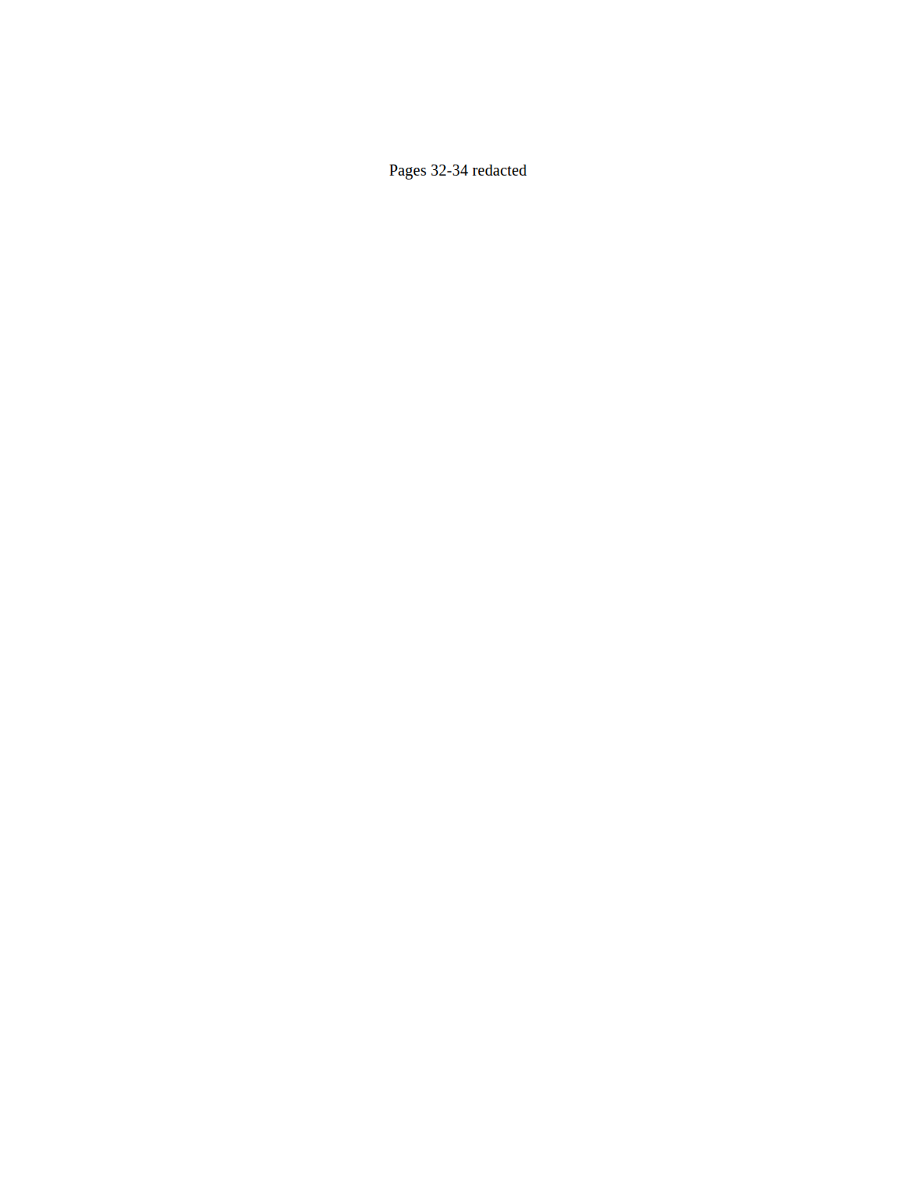Pages 32-34 redacted